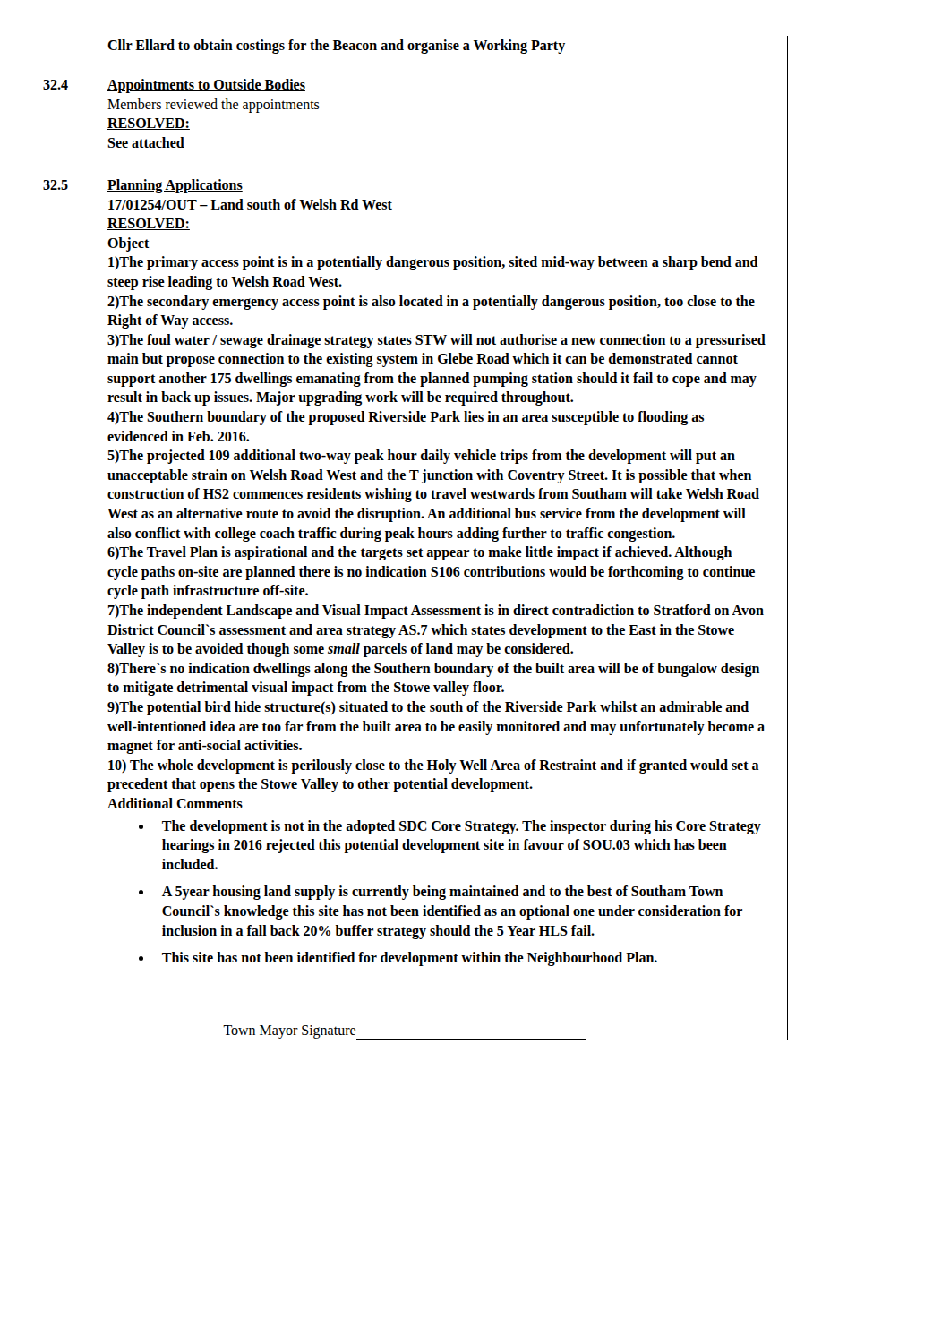Cllr Ellard to obtain costings for the Beacon and organise a Working Party
32.4
Appointments to Outside Bodies
Members reviewed the appointments
RESOLVED:
See attached
32.5
Planning Applications
17/01254/OUT – Land south of Welsh Rd West
RESOLVED:
Object
1)The primary access point is in a potentially dangerous position, sited mid-way between a sharp bend and steep rise leading to Welsh Road West.
2)The secondary emergency access point is also located in a potentially dangerous position, too close to the Right of Way access.
3)The foul water / sewage drainage strategy states STW will not authorise a new connection to a pressurised main but propose connection to the existing system in Glebe Road which it can be demonstrated cannot support another 175 dwellings emanating from the planned pumping station should it fail to cope and may result in back up issues. Major upgrading work will be required throughout.
4)The Southern boundary of the proposed Riverside Park lies in an area susceptible to flooding as evidenced in Feb. 2016.
5)The projected 109 additional two-way peak hour daily vehicle trips from the development will put an unacceptable strain on Welsh Road West and the T junction with Coventry Street. It is possible that when construction of HS2 commences residents wishing to travel westwards from Southam will take Welsh Road West as an alternative route to avoid the disruption. An additional bus service from the development will also conflict with college coach traffic during peak hours adding further to traffic congestion.
6)The Travel Plan is aspirational and the targets set appear to make little impact if achieved. Although cycle paths on-site are planned there is no indication S106 contributions would be forthcoming to continue cycle path infrastructure off-site.
7)The independent Landscape and Visual Impact Assessment is in direct contradiction to Stratford on Avon District Council`s assessment and area strategy AS.7 which states development to the East in the Stowe Valley is to be avoided though some small parcels of land may be considered.
8)There`s no indication dwellings along the Southern boundary of the built area will be of bungalow design to mitigate detrimental visual impact from the Stowe valley floor.
9)The potential bird hide structure(s) situated to the south of the Riverside Park whilst an admirable and well-intentioned idea are too far from the built area to be easily monitored and may unfortunately become a magnet for anti-social activities.
10) The whole development is perilously close to the Holy Well Area of Restraint and if granted would set a precedent that opens the Stowe Valley to other potential development.
Additional Comments
The development is not in the adopted SDC Core Strategy. The inspector during his Core Strategy hearings in 2016 rejected this potential development site in favour of SOU.03 which has been included.
A 5year housing land supply is currently being maintained and to the best of Southam Town Council`s knowledge this site has not been identified as an optional one under consideration for inclusion in a fall back 20% buffer strategy should the 5 Year HLS fail.
This site has not been identified for development within the Neighbourhood Plan.
Town Mayor Signature